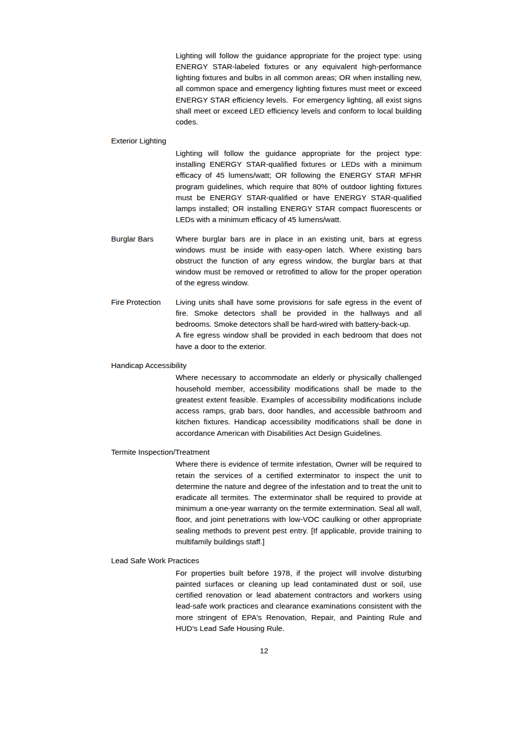Lighting will follow the guidance appropriate for the project type: using ENERGY STAR-labeled fixtures or any equivalent high-performance lighting fixtures and bulbs in all common areas; OR when installing new, all common space and emergency lighting fixtures must meet or exceed ENERGY STAR efficiency levels. For emergency lighting, all exist signs shall meet or exceed LED efficiency levels and conform to local building codes.
Exterior Lighting
Lighting will follow the guidance appropriate for the project type: installing ENERGY STAR-qualified fixtures or LEDs with a minimum efficacy of 45 lumens/watt; OR following the ENERGY STAR MFHR program guidelines, which require that 80% of outdoor lighting fixtures must be ENERGY STAR-qualified or have ENERGY STAR-qualified lamps installed; OR installing ENERGY STAR compact fluorescents or LEDs with a minimum efficacy of 45 lumens/watt.
Burglar Bars
Where burglar bars are in place in an existing unit, bars at egress windows must be inside with easy-open latch. Where existing bars obstruct the function of any egress window, the burglar bars at that window must be removed or retrofitted to allow for the proper operation of the egress window.
Fire Protection
Living units shall have some provisions for safe egress in the event of fire. Smoke detectors shall be provided in the hallways and all bedrooms. Smoke detectors shall be hard-wired with battery-back-up.
A fire egress window shall be provided in each bedroom that does not have a door to the exterior.
Handicap Accessibility
Where necessary to accommodate an elderly or physically challenged household member, accessibility modifications shall be made to the greatest extent feasible. Examples of accessibility modifications include access ramps, grab bars, door handles, and accessible bathroom and kitchen fixtures. Handicap accessibility modifications shall be done in accordance American with Disabilities Act Design Guidelines.
Termite Inspection/Treatment
Where there is evidence of termite infestation, Owner will be required to retain the services of a certified exterminator to inspect the unit to determine the nature and degree of the infestation and to treat the unit to eradicate all termites. The exterminator shall be required to provide at minimum a one-year warranty on the termite extermination. Seal all wall, floor, and joint penetrations with low-VOC caulking or other appropriate sealing methods to prevent pest entry. [If applicable, provide training to multifamily buildings staff.]
Lead Safe Work Practices
For properties built before 1978, if the project will involve disturbing painted surfaces or cleaning up lead contaminated dust or soil, use certified renovation or lead abatement contractors and workers using lead-safe work practices and clearance examinations consistent with the more stringent of EPA's Renovation, Repair, and Painting Rule and HUD’s Lead Safe Housing Rule.
12